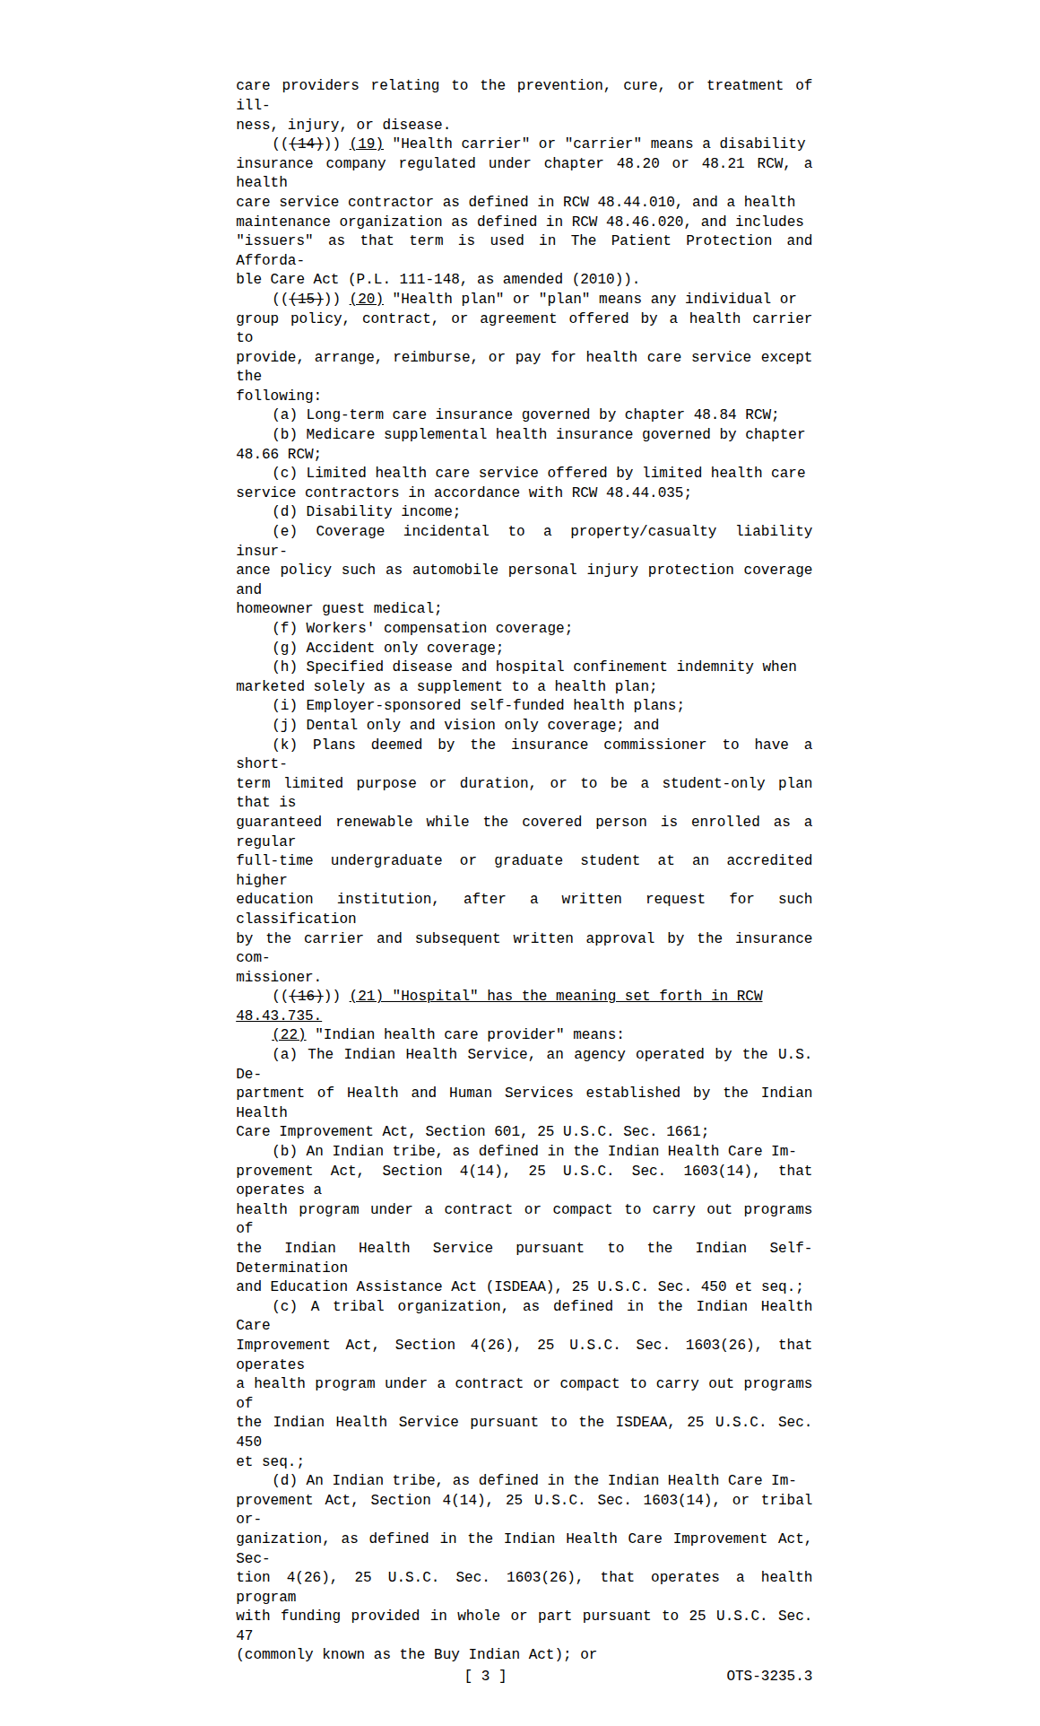care providers relating to the prevention, cure, or treatment of ill‑
ness, injury, or disease.
(((14))) (19) "Health carrier" or "carrier" means a disability
insurance company regulated under chapter 48.20 or 48.21 RCW, a health
care service contractor as defined in RCW 48.44.010, and a health
maintenance organization as defined in RCW 48.46.020, and includes
"issuers" as that term is used in The Patient Protection and Afforda‑
ble Care Act (P.L. 111-148, as amended (2010)).
(((15))) (20) "Health plan" or "plan" means any individual or
group policy, contract, or agreement offered by a health carrier to
provide, arrange, reimburse, or pay for health care service except the
following:
(a) Long-term care insurance governed by chapter 48.84 RCW;
(b) Medicare supplemental health insurance governed by chapter
48.66 RCW;
(c) Limited health care service offered by limited health care
service contractors in accordance with RCW 48.44.035;
(d) Disability income;
(e) Coverage incidental to a property/casualty liability insur‑
ance policy such as automobile personal injury protection coverage and
homeowner guest medical;
(f) Workers' compensation coverage;
(g) Accident only coverage;
(h) Specified disease and hospital confinement indemnity when
marketed solely as a supplement to a health plan;
(i) Employer-sponsored self-funded health plans;
(j) Dental only and vision only coverage; and
(k) Plans deemed by the insurance commissioner to have a short-
term limited purpose or duration, or to be a student-only plan that is
guaranteed renewable while the covered person is enrolled as a regular
full-time undergraduate or graduate student at an accredited higher
education institution, after a written request for such classification
by the carrier and subsequent written approval by the insurance com‑
missioner.
(((16))) (21) "Hospital" has the meaning set forth in RCW
48.43.735.
(22) "Indian health care provider" means:
(a) The Indian Health Service, an agency operated by the U.S. De‑
partment of Health and Human Services established by the Indian Health
Care Improvement Act, Section 601, 25 U.S.C. Sec. 1661;
(b) An Indian tribe, as defined in the Indian Health Care Im‑
provement Act, Section 4(14), 25 U.S.C. Sec. 1603(14), that operates a
health program under a contract or compact to carry out programs of
the Indian Health Service pursuant to the Indian Self-Determination
and Education Assistance Act (ISDEAA), 25 U.S.C. Sec. 450 et seq.;
(c) A tribal organization, as defined in the Indian Health Care
Improvement Act, Section 4(26), 25 U.S.C. Sec. 1603(26), that operates
a health program under a contract or compact to carry out programs of
the Indian Health Service pursuant to the ISDEAA, 25 U.S.C. Sec. 450
et seq.;
(d) An Indian tribe, as defined in the Indian Health Care Im‑
provement Act, Section 4(14), 25 U.S.C. Sec. 1603(14), or tribal or‑
ganization, as defined in the Indian Health Care Improvement Act, Sec‑
tion 4(26), 25 U.S.C. Sec. 1603(26), that operates a health program
with funding provided in whole or part pursuant to 25 U.S.C. Sec. 47
(commonly known as the Buy Indian Act); or
[ 3 ] OTS-3235.3